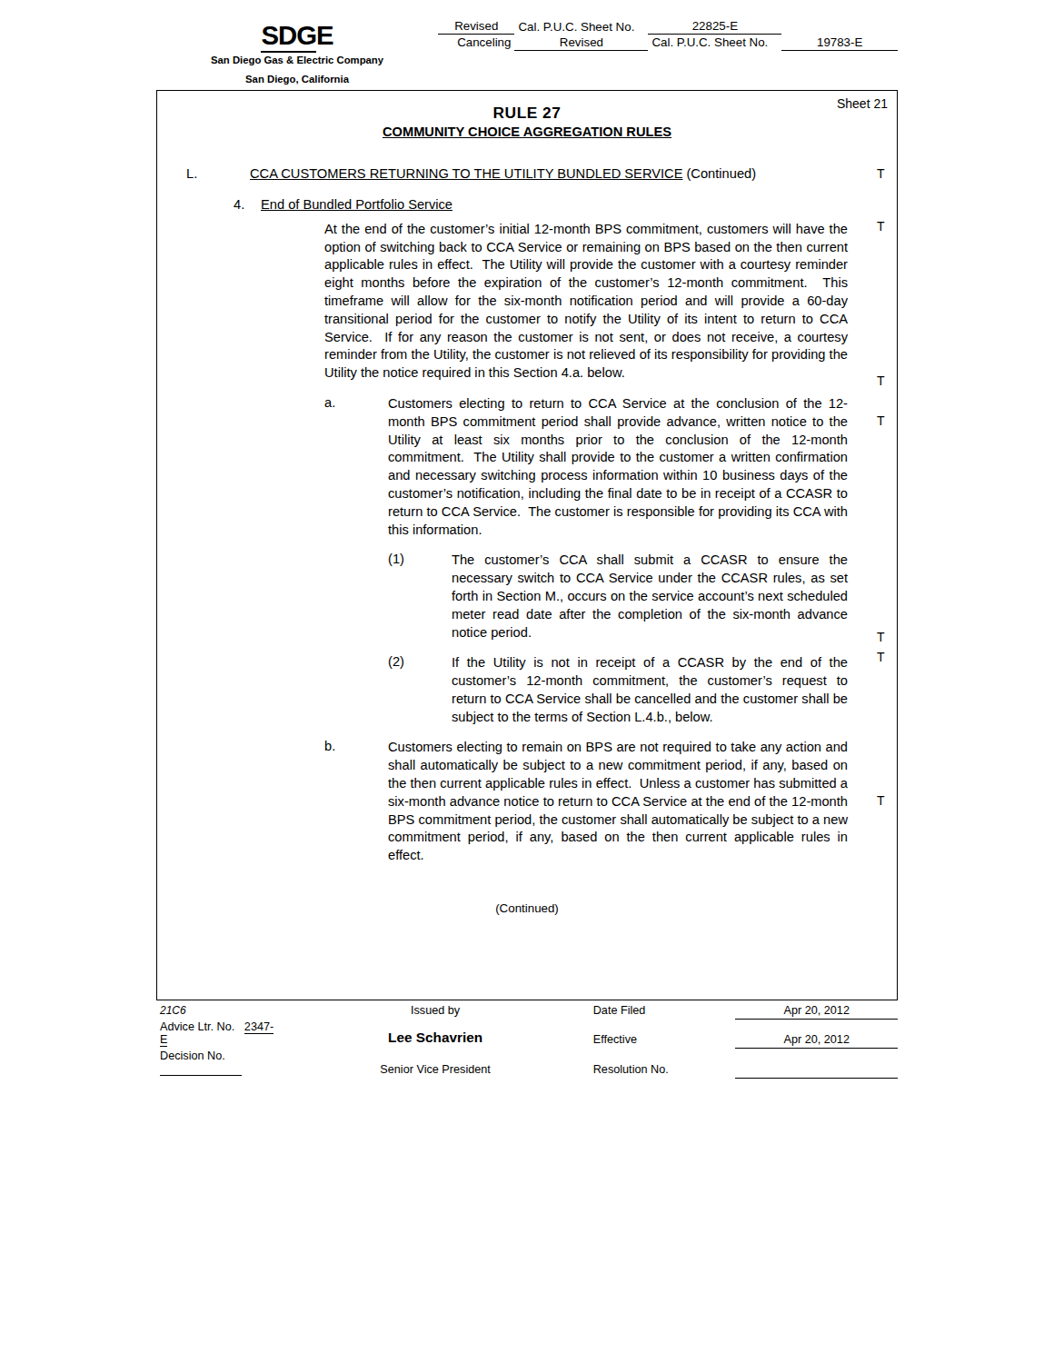SDGE
San Diego Gas & Electric Company
San Diego, California
| Revised | Cal. P.U.C. Sheet No. | 22825-E |
| Canceling | Revised | Cal. P.U.C. Sheet No. | 19783-E |
Sheet 21
RULE 27
COMMUNITY CHOICE AGGREGATION RULES
T T T T T T T
L.
CCA CUSTOMERS RETURNING TO THE UTILITY BUNDLED SERVICE (Continued)
4.
End of Bundled Portfolio Service
At the end of the customer’s initial 12-month BPS commitment, customers will have the option of switching back to CCA Service or remaining on BPS based on the then current applicable rules in effect. The Utility will provide the customer with a courtesy reminder eight months before the expiration of the customer’s 12-month commitment. This timeframe will allow for the six-month notification period and will provide a 60-day transitional period for the customer to notify the Utility of its intent to return to CCA Service. If for any reason the customer is not sent, or does not receive, a courtesy reminder from the Utility, the customer is not relieved of its responsibility for providing the Utility the notice required in this Section 4.a. below.
a.
Customers electing to return to CCA Service at the conclusion of the 12-month BPS commitment period shall provide advance, written notice to the Utility at least six months prior to the conclusion of the 12-month commitment. The Utility shall provide to the customer a written confirmation and necessary switching process information within 10 business days of the customer’s notification, including the final date to be in receipt of a CCASR to return to CCA Service. The customer is responsible for providing its CCA with this information.
(1)
The customer’s CCA shall submit a CCASR to ensure the necessary switch to CCA Service under the CCASR rules, as set forth in Section M., occurs on the service account’s next scheduled meter read date after the completion of the six-month advance notice period.
(2)
If the Utility is not in receipt of a CCASR by the end of the customer’s 12-month commitment, the customer’s request to return to CCA Service shall be cancelled and the customer shall be subject to the terms of Section L.4.b., below.
b.
Customers electing to remain on BPS are not required to take any action and shall automatically be subject to a new commitment period, if any, based on the then current applicable rules in effect. Unless a customer has submitted a six-month advance notice to return to CCA Service at the end of the 12-month BPS commitment period, the customer shall automatically be subject to a new commitment period, if any, based on the then current applicable rules in effect.
(Continued)
| 21C6 | Issued by | Date Filed | Apr 20, 2012 |
| Advice Ltr. No. 2347-E | Lee Schavrien | Effective | Apr 20, 2012 |
| Decision No. | Senior Vice President | Resolution No. | |